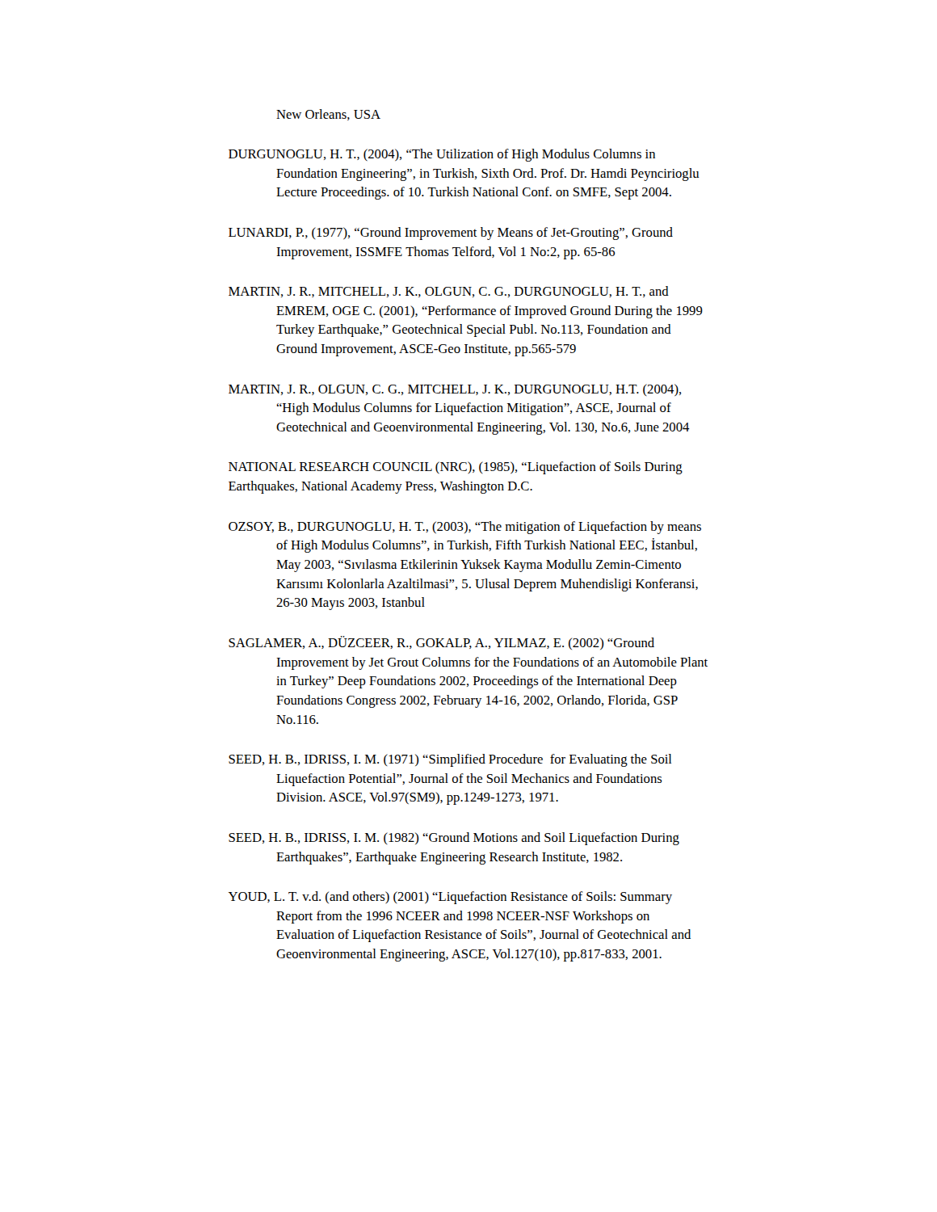New Orleans, USA
DURGUNOGLU, H. T., (2004), “The Utilization of High Modulus Columns in Foundation Engineering”, in Turkish, Sixth Ord. Prof. Dr. Hamdi Peyncirioglu Lecture Proceedings. of 10. Turkish National Conf. on SMFE, Sept 2004.
LUNARDI, P., (1977), “Ground Improvement by Means of Jet-Grouting”, Ground Improvement, ISSMFE Thomas Telford, Vol 1 No:2, pp. 65-86
MARTIN, J. R., MITCHELL, J. K., OLGUN, C. G., DURGUNOGLU, H. T., and EMREM, OGE C. (2001), “Performance of Improved Ground During the 1999 Turkey Earthquake,” Geotechnical Special Publ. No.113, Foundation and Ground Improvement, ASCE-Geo Institute, pp.565-579
MARTIN, J. R., OLGUN, C. G., MITCHELL, J. K., DURGUNOGLU, H.T. (2004), “High Modulus Columns for Liquefaction Mitigation”, ASCE, Journal of Geotechnical and Geoenvironmental Engineering, Vol. 130, No.6, June 2004
NATIONAL RESEARCH COUNCIL (NRC), (1985), “Liquefaction of Soils During Earthquakes, National Academy Press, Washington D.C.
OZSOY, B., DURGUNOGLU, H. T., (2003), “The mitigation of Liquefaction by means of High Modulus Columns”, in Turkish, Fifth Turkish National EEC, İstanbul, May 2003, “Sıvılasma Etkilerinin Yuksek Kayma Modullu Zemin-Cimento Karısımı Kolonlarla Azaltilmasi”, 5. Ulusal Deprem Muhendisligi Konferansi, 26-30 Mayıs 2003, Istanbul
SAGLAMER, A., DÜZCEER, R., GOKALP, A., YILMAZ, E. (2002) “Ground Improvement by Jet Grout Columns for the Foundations of an Automobile Plant in Turkey” Deep Foundations 2002, Proceedings of the International Deep Foundations Congress 2002, February 14-16, 2002, Orlando, Florida, GSP No.116.
SEED, H. B., IDRISS, I. M. (1971) “Simplified Procedure for Evaluating the Soil Liquefaction Potential”, Journal of the Soil Mechanics and Foundations Division. ASCE, Vol.97(SM9), pp.1249-1273, 1971.
SEED, H. B., IDRISS, I. M. (1982) “Ground Motions and Soil Liquefaction During Earthquakes”, Earthquake Engineering Research Institute, 1982.
YOUD, L. T. v.d. (and others) (2001) “Liquefaction Resistance of Soils: Summary Report from the 1996 NCEER and 1998 NCEER-NSF Workshops on Evaluation of Liquefaction Resistance of Soils”, Journal of Geotechnical and Geoenvironmental Engineering, ASCE, Vol.127(10), pp.817-833, 2001.